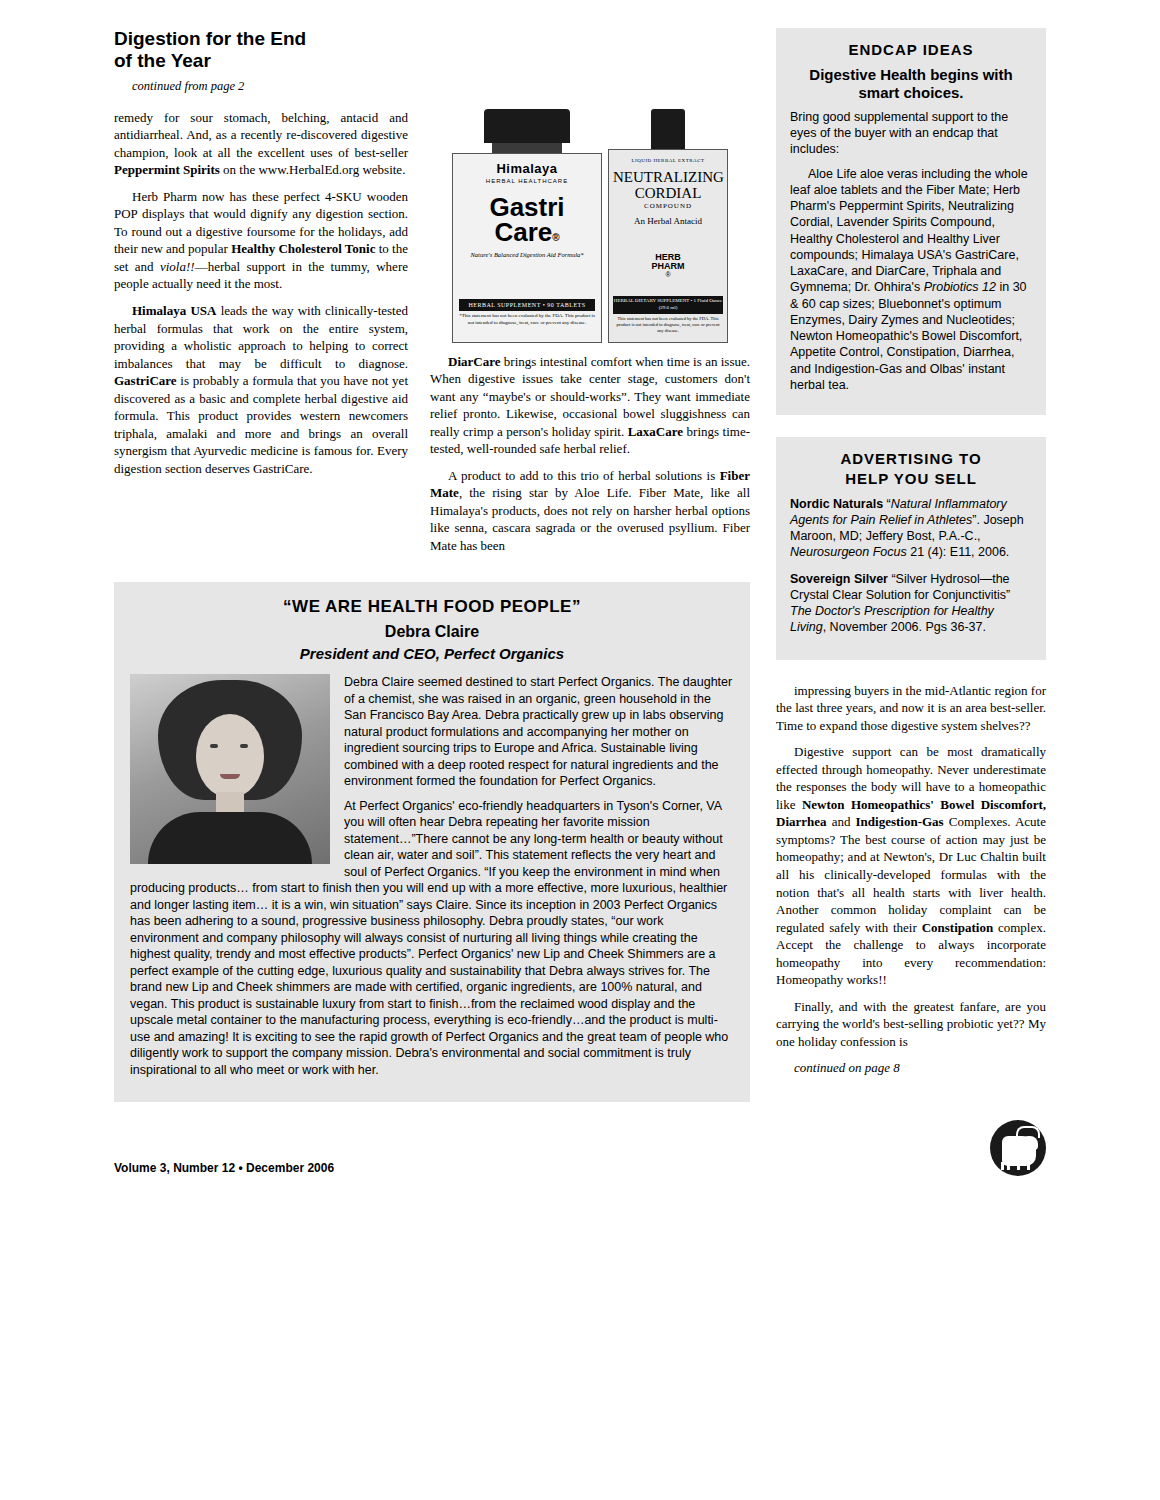Digestion for the End
of the Year
continued from page 2
remedy for sour stomach, belching, antacid and antidiarrheal. And, as a recently re-discovered digestive champion, look at all the excellent uses of best-seller Peppermint Spirits on the www.HerbalEd.org website.
Herb Pharm now has these perfect 4-SKU wooden POP displays that would dignify any digestion section. To round out a digestive foursome for the holidays, add their new and popular Healthy Cholesterol Tonic to the set and viola!!—herbal support in the tummy, where people actually need it the most.
Himalaya USA leads the way with clinically-tested herbal formulas that work on the entire system, providing a wholistic approach to helping to correct imbalances that may be difficult to diagnose. GastriCare is probably a formula that you have not yet discovered as a basic and complete herbal digestive aid formula. This product provides western newcomers triphala, amalaki and more and brings an overall synergism that Ayurvedic medicine is famous for. Every digestion section deserves GastriCare.
Himalaya
HERBAL HEALTHCARE
Gastri
Care®
Nature's Balanced Digestion Aid Formula*
HERBAL SUPPLEMENT • 90 TABLETS
*This statement has not been evaluated by the FDA. This product is not intended to diagnose, treat, cure or prevent any disease.
LIQUID HERBAL EXTRACT
NEUTRALIZING
CORDIAL
COMPOUND
An Herbal Antacid
HERB
PHARM®
HERBAL DIETARY SUPPLEMENT • 1 Fluid Ounce (29.6 ml)
This statement has not been evaluated by the FDA. This product is not intended to diagnose, treat, cure or prevent any disease.
DiarCare brings intestinal comfort when time is an issue. When digestive issues take center stage, customers don't want any “maybe's or should-works”. They want immediate relief pronto. Likewise, occasional bowel sluggishness can really crimp a person's holiday spirit. LaxaCare brings time-tested, well-rounded safe herbal relief.
A product to add to this trio of herbal solutions is Fiber Mate, the rising star by Aloe Life. Fiber Mate, like all Himalaya's products, does not rely on harsher herbal options like senna, cascara sagrada or the overused psyllium. Fiber Mate has been
“WE ARE HEALTH FOOD PEOPLE”
Debra Claire
President and CEO, Perfect Organics
Debra Claire seemed destined to start Perfect Organics. The daughter of a chemist, she was raised in an organic, green household in the San Francisco Bay Area. Debra practically grew up in labs observing natural product formulations and accompanying her mother on ingredient sourcing trips to Europe and Africa. Sustainable living combined with a deep rooted respect for natural ingredients and the environment formed the foundation for Perfect Organics.
At Perfect Organics' eco-friendly headquarters in Tyson's Corner, VA you will often hear Debra repeating her favorite mission statement…”There cannot be any long-term health or beauty without clean air, water and soil”. This statement reflects the very heart and soul of Perfect Organics. “If you keep the environment in mind when producing products… from start to finish then you will end up with a more effective, more luxurious, healthier and longer lasting item… it is a win, win situation” says Claire. Since its inception in 2003 Perfect Organics has been adhering to a sound, progressive business philosophy. Debra proudly states, “our work environment and company philosophy will always consist of nurturing all living things while creating the highest quality, trendy and most effective products”. Perfect Organics' new Lip and Cheek Shimmers are a perfect example of the cutting edge, luxurious quality and sustainability that Debra always strives for. The brand new Lip and Cheek shimmers are made with certified, organic ingredients, are 100% natural, and vegan. This product is sustainable luxury from start to finish…from the reclaimed wood display and the upscale metal container to the manufacturing process, everything is eco-friendly…and the product is multi-use and amazing! It is exciting to see the rapid growth of Perfect Organics and the great team of people who diligently work to support the company mission. Debra's environmental and social commitment is truly inspirational to all who meet or work with her.
ENDCAP IDEAS
Digestive Health begins with smart choices.
Bring good supplemental support to the eyes of the buyer with an endcap that includes:
Aloe Life aloe veras including the whole leaf aloe tablets and the Fiber Mate; Herb Pharm's Peppermint Spirits, Neutralizing Cordial, Lavender Spirits Compound, Healthy Cholesterol and Healthy Liver compounds; Himalaya USA's GastriCare, LaxaCare, and DiarCare, Triphala and Gymnema; Dr. Ohhira's Probiotics 12 in 30 & 60 cap sizes; Bluebonnet's optimum Enzymes, Dairy Zymes and Nucleotides; Newton Homeopathic's Bowel Discomfort, Appetite Control, Constipation, Diarrhea, and Indigestion-Gas and Olbas' instant herbal tea.
ADVERTISING TO
HELP YOU SELL
Nordic Naturals “Natural Inflammatory Agents for Pain Relief in Athletes”. Joseph Maroon, MD; Jeffery Bost, P.A.-C., Neurosurgeon Focus 21 (4): E11, 2006.
Sovereign Silver “Silver Hydrosol—the Crystal Clear Solution for Conjunctivitis” The Doctor's Prescription for Healthy Living, November 2006. Pgs 36-37.
impressing buyers in the mid-Atlantic region for the last three years, and now it is an area best-seller. Time to expand those digestive system shelves??
Digestive support can be most dramatically effected through homeopathy. Never underestimate the responses the body will have to a homeopathic like Newton Homeopathics' Bowel Discomfort, Diarrhea and Indigestion-Gas Complexes. Acute symptoms? The best course of action may just be homeopathy; and at Newton's, Dr Luc Chaltin built all his clinically-developed formulas with the notion that's all health starts with liver health. Another common holiday complaint can be regulated safely with their Constipation complex. Accept the challenge to always incorporate homeopathy into every recommendation: Homeopathy works!!
Finally, and with the greatest fanfare, are you carrying the world's best-selling probiotic yet?? My one holiday confession is
continued on page 8
Volume 3, Number 12 • December 2006